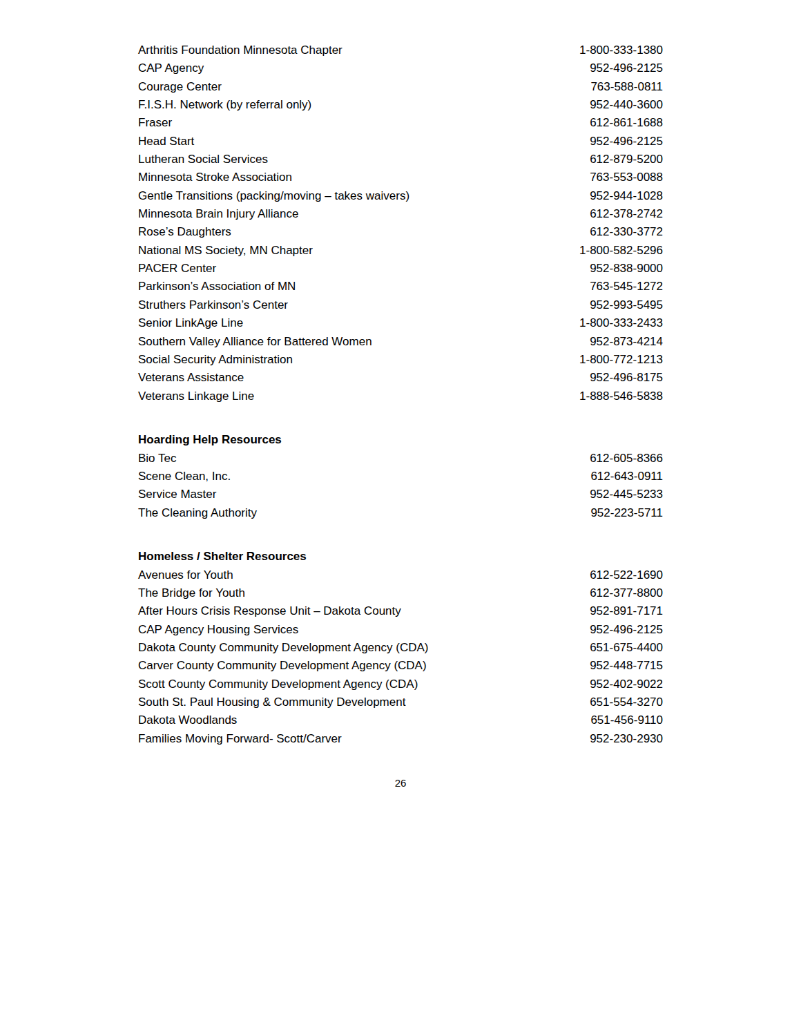| Arthritis Foundation Minnesota Chapter | 1-800-333-1380 |
| CAP Agency | 952-496-2125 |
| Courage Center | 763-588-0811 |
| F.I.S.H. Network (by referral only) | 952-440-3600 |
| Fraser | 612-861-1688 |
| Head Start | 952-496-2125 |
| Lutheran Social Services | 612-879-5200 |
| Minnesota Stroke Association | 763-553-0088 |
| Gentle Transitions (packing/moving – takes waivers) | 952-944-1028 |
| Minnesota Brain Injury Alliance | 612-378-2742 |
| Rose’s Daughters | 612-330-3772 |
| National MS Society, MN Chapter | 1-800-582-5296 |
| PACER Center | 952-838-9000 |
| Parkinson’s Association of MN | 763-545-1272 |
| Struthers Parkinson’s Center | 952-993-5495 |
| Senior LinkAge Line | 1-800-333-2433 |
| Southern Valley Alliance for Battered Women | 952-873-4214 |
| Social Security Administration | 1-800-772-1213 |
| Veterans Assistance | 952-496-8175 |
| Veterans Linkage Line | 1-888-546-5838 |
Hoarding Help Resources
| Bio Tec | 612-605-8366 |
| Scene Clean, Inc. | 612-643-0911 |
| Service Master | 952-445-5233 |
| The Cleaning Authority | 952-223-5711 |
Homeless / Shelter Resources
| Avenues for Youth | 612-522-1690 |
| The Bridge for Youth | 612-377-8800 |
| After Hours Crisis Response Unit – Dakota County | 952-891-7171 |
| CAP Agency Housing Services | 952-496-2125 |
| Dakota County Community Development Agency (CDA) | 651-675-4400 |
| Carver County Community Development Agency (CDA) | 952-448-7715 |
| Scott County Community Development Agency (CDA) | 952-402-9022 |
| South St. Paul Housing & Community Development | 651-554-3270 |
| Dakota Woodlands | 651-456-9110 |
| Families Moving Forward- Scott/Carver | 952-230-2930 |
26